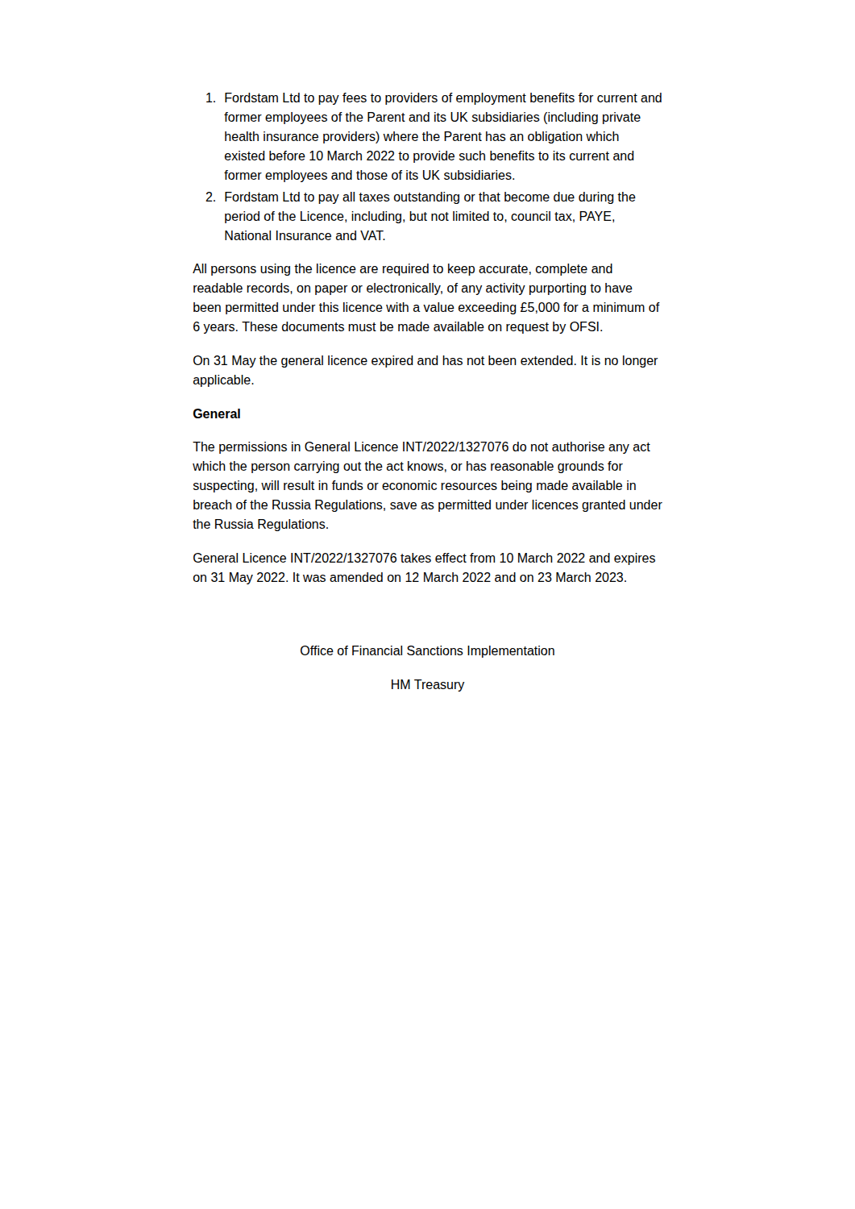Fordstam Ltd to pay fees to providers of employment benefits for current and former employees of the Parent and its UK subsidiaries (including private health insurance providers) where the Parent has an obligation which existed before 10 March 2022 to provide such benefits to its current and former employees and those of its UK subsidiaries.
Fordstam Ltd to pay all taxes outstanding or that become due during the period of the Licence, including, but not limited to, council tax, PAYE, National Insurance and VAT.
All persons using the licence are required to keep accurate, complete and readable records, on paper or electronically, of any activity purporting to have been permitted under this licence with a value exceeding £5,000 for a minimum of 6 years. These documents must be made available on request by OFSI.
On 31 May the general licence expired and has not been extended. It is no longer applicable.
General
The permissions in General Licence INT/2022/1327076 do not authorise any act which the person carrying out the act knows, or has reasonable grounds for suspecting, will result in funds or economic resources being made available in breach of the Russia Regulations, save as permitted under licences granted under the Russia Regulations.
General Licence INT/2022/1327076 takes effect from 10 March 2022 and expires on 31 May 2022. It was amended on 12 March 2022 and on 23 March 2023.
Office of Financial Sanctions Implementation
HM Treasury